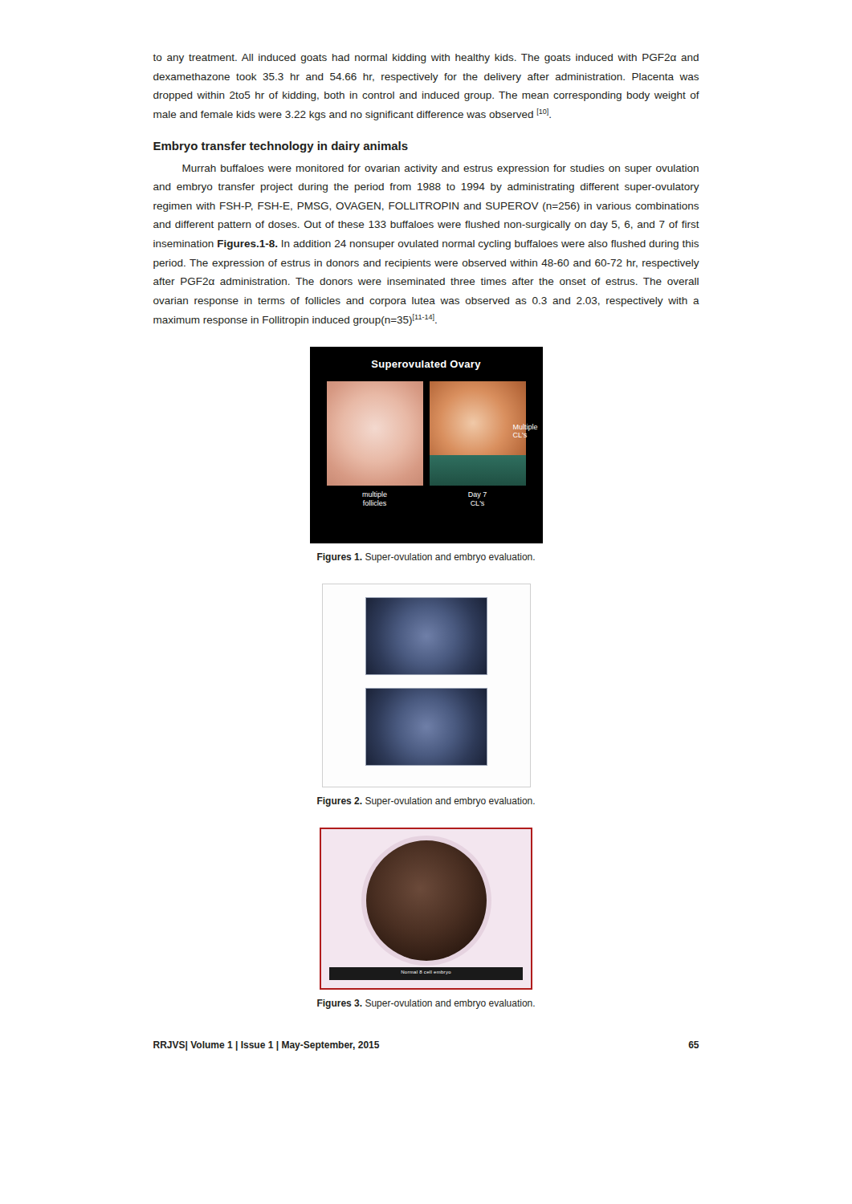to any treatment. All induced goats had normal kidding with healthy kids. The goats induced with PGF2α and dexamethazone took 35.3 hr and 54.66 hr, respectively for the delivery after administration. Placenta was dropped within 2to5 hr of kidding, both in control and induced group. The mean corresponding body weight of male and female kids were 3.22 kgs and no significant difference was observed [10].
Embryo transfer technology in dairy animals
Murrah buffaloes were monitored for ovarian activity and estrus expression for studies on super ovulation and embryo transfer project during the period from 1988 to 1994 by administrating different super-ovulatory regimen with FSH-P, FSH-E, PMSG, OVAGEN, FOLLITROPIN and SUPEROV (n=256) in various combinations and different pattern of doses. Out of these 133 buffaloes were flushed non-surgically on day 5, 6, and 7 of first insemination Figures.1-8. In addition 24 nonsuper ovulated normal cycling buffaloes were also flushed during this period. The expression of estrus in donors and recipients were observed within 48-60 and 60-72 hr, respectively after PGF2α administration. The donors were inseminated three times after the onset of estrus. The overall ovarian response in terms of follicles and corpora lutea was observed as 0.3 and 2.03, respectively with a maximum response in Follitropin induced group(n=35)[11-14].
Superovulated Ovary
multiple
follicles
Day 7
CL's
Multiple
CL's
Figures 1. Super-ovulation and embryo evaluation.
Figures 2. Super-ovulation and embryo evaluation.
Normal 8 cell embryo
Figures 3. Super-ovulation and embryo evaluation.
RRJVS| Volume 1 | Issue 1 | May-September, 2015
65